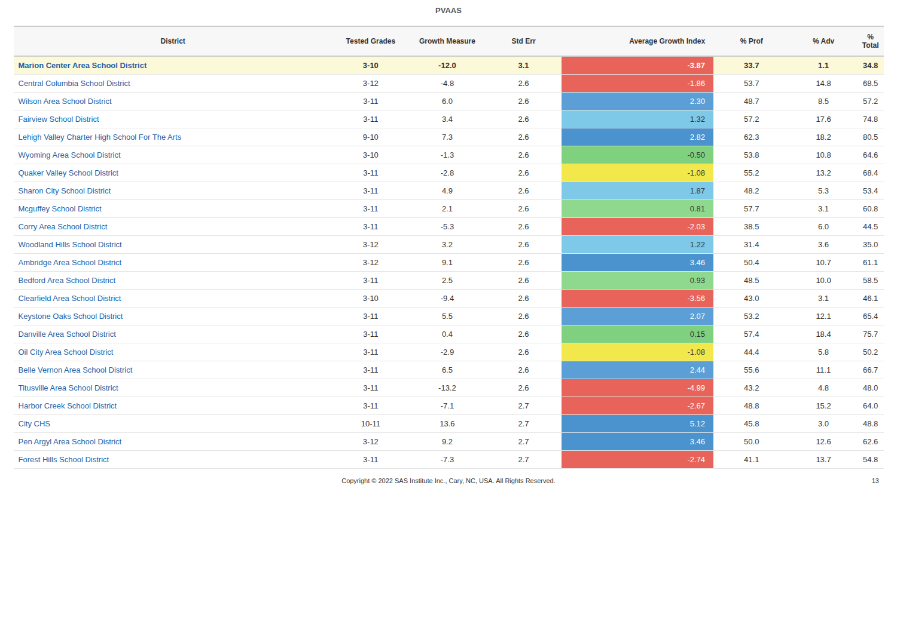PVAAS
| District | Tested Grades | Growth Measure | Std Err | Average Growth Index | % Prof | % Adv | % Total |
| --- | --- | --- | --- | --- | --- | --- | --- |
| Marion Center Area School District | 3-10 | -12.0 | 3.1 | -3.87 | 33.7 | 1.1 | 34.8 |
| Central Columbia School District | 3-12 | -4.8 | 2.6 | -1.86 | 53.7 | 14.8 | 68.5 |
| Wilson Area School District | 3-11 | 6.0 | 2.6 | 2.30 | 48.7 | 8.5 | 57.2 |
| Fairview School District | 3-11 | 3.4 | 2.6 | 1.32 | 57.2 | 17.6 | 74.8 |
| Lehigh Valley Charter High School For The Arts | 9-10 | 7.3 | 2.6 | 2.82 | 62.3 | 18.2 | 80.5 |
| Wyoming Area School District | 3-10 | -1.3 | 2.6 | -0.50 | 53.8 | 10.8 | 64.6 |
| Quaker Valley School District | 3-11 | -2.8 | 2.6 | -1.08 | 55.2 | 13.2 | 68.4 |
| Sharon City School District | 3-11 | 4.9 | 2.6 | 1.87 | 48.2 | 5.3 | 53.4 |
| Mcguffey School District | 3-11 | 2.1 | 2.6 | 0.81 | 57.7 | 3.1 | 60.8 |
| Corry Area School District | 3-11 | -5.3 | 2.6 | -2.03 | 38.5 | 6.0 | 44.5 |
| Woodland Hills School District | 3-12 | 3.2 | 2.6 | 1.22 | 31.4 | 3.6 | 35.0 |
| Ambridge Area School District | 3-12 | 9.1 | 2.6 | 3.46 | 50.4 | 10.7 | 61.1 |
| Bedford Area School District | 3-11 | 2.5 | 2.6 | 0.93 | 48.5 | 10.0 | 58.5 |
| Clearfield Area School District | 3-10 | -9.4 | 2.6 | -3.56 | 43.0 | 3.1 | 46.1 |
| Keystone Oaks School District | 3-11 | 5.5 | 2.6 | 2.07 | 53.2 | 12.1 | 65.4 |
| Danville Area School District | 3-11 | 0.4 | 2.6 | 0.15 | 57.4 | 18.4 | 75.7 |
| Oil City Area School District | 3-11 | -2.9 | 2.6 | -1.08 | 44.4 | 5.8 | 50.2 |
| Belle Vernon Area School District | 3-11 | 6.5 | 2.6 | 2.44 | 55.6 | 11.1 | 66.7 |
| Titusville Area School District | 3-11 | -13.2 | 2.6 | -4.99 | 43.2 | 4.8 | 48.0 |
| Harbor Creek School District | 3-11 | -7.1 | 2.7 | -2.67 | 48.8 | 15.2 | 64.0 |
| City CHS | 10-11 | 13.6 | 2.7 | 5.12 | 45.8 | 3.0 | 48.8 |
| Pen Argyl Area School District | 3-12 | 9.2 | 2.7 | 3.46 | 50.0 | 12.6 | 62.6 |
| Forest Hills School District | 3-11 | -7.3 | 2.7 | -2.74 | 41.1 | 13.7 | 54.8 |
Copyright © 2022 SAS Institute Inc., Cary, NC, USA. All Rights Reserved. 13